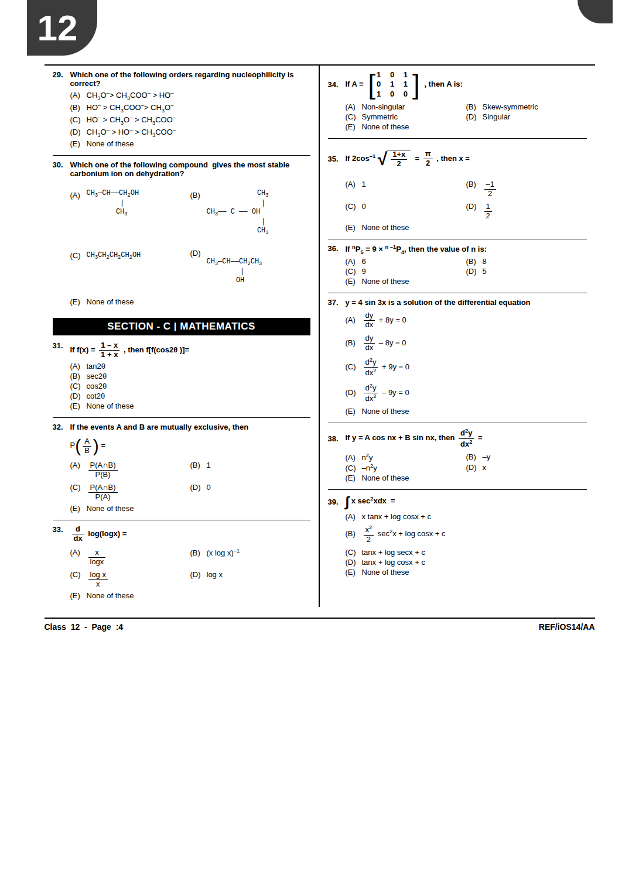12
29. Which one of the following orders regarding nucleophilicity is correct?
(A) CH3O–> CH3COO– > HO–
(B) HO– > CH3COO–> CH3O–
(C) HO– > CH3O– > CH3COO–
(D) CH3O– > HO– > CH3COO–
(E) None of these
30. Which one of the following compound gives the most stable carbonium ion on dehydration?
(A)
CH3—CH——CH2OH | CH3
(B)
CH3 | CH3—— C —— OH | CH3
(C)
CH3CH2CH2CH2OH
(D)
CH3—CH——CH2CH3 | OH
(E) None of these
SECTION - C | MATHEMATICS
31. If f(x) = 1 – x 1 + x , then f[f(cos2θ )]=
(A) tan2θ
(B) sec2θ
(C) cos2θ
(D) cot2θ
(E) None of these
32. If the events A and B are mutually exclusive, then
P(AB) =
(A) P(A∩B) P(B)
(B) 1
(C) P(A∩B) P(A)
(D) 0
(E) None of these
33. ddx log(logx) =
(A) xlogx
(B)(x log x)–1
(C) log x x
(D) log x
(E) None of these
34. If A = [
1 0 1
0 1 1
1 0 0
] , then A is:
(A) Non-singular
(B) Skew-symmetric
(C) Symmetric
(D) Singular
(E) None of these
35. If 2cos–1 √ 1+x 2 = π 2 , then x =
(A) 1
(B)–12
(C) 0
(D) 12
(E) None of these
36. If nP5 = 9 × n –1P4, then the value of n is:
(A) 6
(B) 8
(C) 9
(D) 5
(E) None of these
37. y = 4 sin 3x is a solution of the differential equation
(A) dy dx + 8y = 0
(B) dy dx – 8y = 0
(C) d2y dx2 + 9y = 0
(D) d2y dx2 – 9y = 0
(E) None of these
38. If y = A cos nx + B sin nx, then d2y dx2 =
(A) n2y
(B)–y
(C)–n2y
(D) x
(E) None of these
39. ∫ x sec2xdx =
(A) x tanx + log cosx + c
(B) x22 sec2x + log cosx + c
(C) tanx + log secx + c
(D) tanx + log cosx + c
(E) None of these
Class 12 - Page :4
REF/iOS14/AA